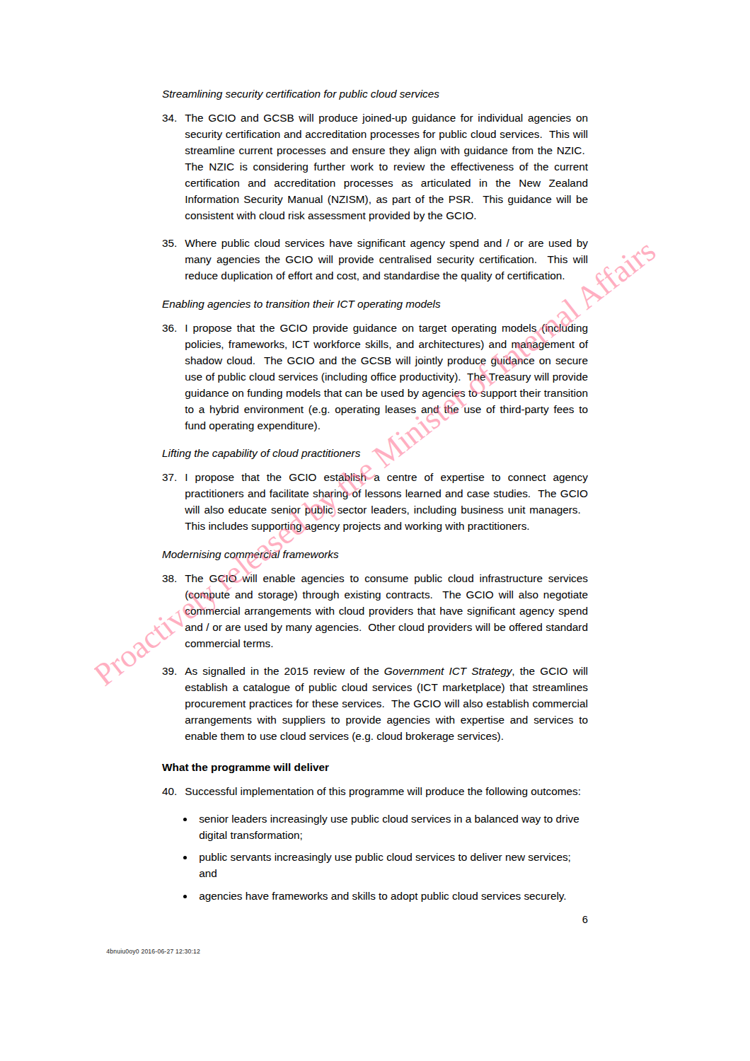Proactively released by the Minister of Internal Affairs
Streamlining security certification for public cloud services
34.
The GCIO and GCSB will produce joined-up guidance for individual agencies on security certification and accreditation processes for public cloud services. This will streamline current processes and ensure they align with guidance from the NZIC. The NZIC is considering further work to review the effectiveness of the current certification and accreditation processes as articulated in the New Zealand Information Security Manual (NZISM), as part of the PSR. This guidance will be consistent with cloud risk assessment provided by the GCIO.
35.
Where public cloud services have significant agency spend and / or are used by many agencies the GCIO will provide centralised security certification. This will reduce duplication of effort and cost, and standardise the quality of certification.
Enabling agencies to transition their ICT operating models
36.
I propose that the GCIO provide guidance on target operating models (including policies, frameworks, ICT workforce skills, and architectures) and management of shadow cloud. The GCIO and the GCSB will jointly produce guidance on secure use of public cloud services (including office productivity). The Treasury will provide guidance on funding models that can be used by agencies to support their transition to a hybrid environment (e.g. operating leases and the use of third-party fees to fund operating expenditure).
Lifting the capability of cloud practitioners
37.
I propose that the GCIO establish a centre of expertise to connect agency practitioners and facilitate sharing of lessons learned and case studies. The GCIO will also educate senior public sector leaders, including business unit managers. This includes supporting agency projects and working with practitioners.
Modernising commercial frameworks
38.
The GCIO will enable agencies to consume public cloud infrastructure services (compute and storage) through existing contracts. The GCIO will also negotiate commercial arrangements with cloud providers that have significant agency spend and / or are used by many agencies. Other cloud providers will be offered standard commercial terms.
39.
As signalled in the 2015 review of the Government ICT Strategy, the GCIO will establish a catalogue of public cloud services (ICT marketplace) that streamlines procurement practices for these services. The GCIO will also establish commercial arrangements with suppliers to provide agencies with expertise and services to enable them to use cloud services (e.g. cloud brokerage services).
What the programme will deliver
40.
Successful implementation of this programme will produce the following outcomes:
senior leaders increasingly use public cloud services in a balanced way to drive digital transformation;
public servants increasingly use public cloud services to deliver new services; and
agencies have frameworks and skills to adopt public cloud services securely.
6
4bnuiu0oy0 2016-06-27 12:30:12